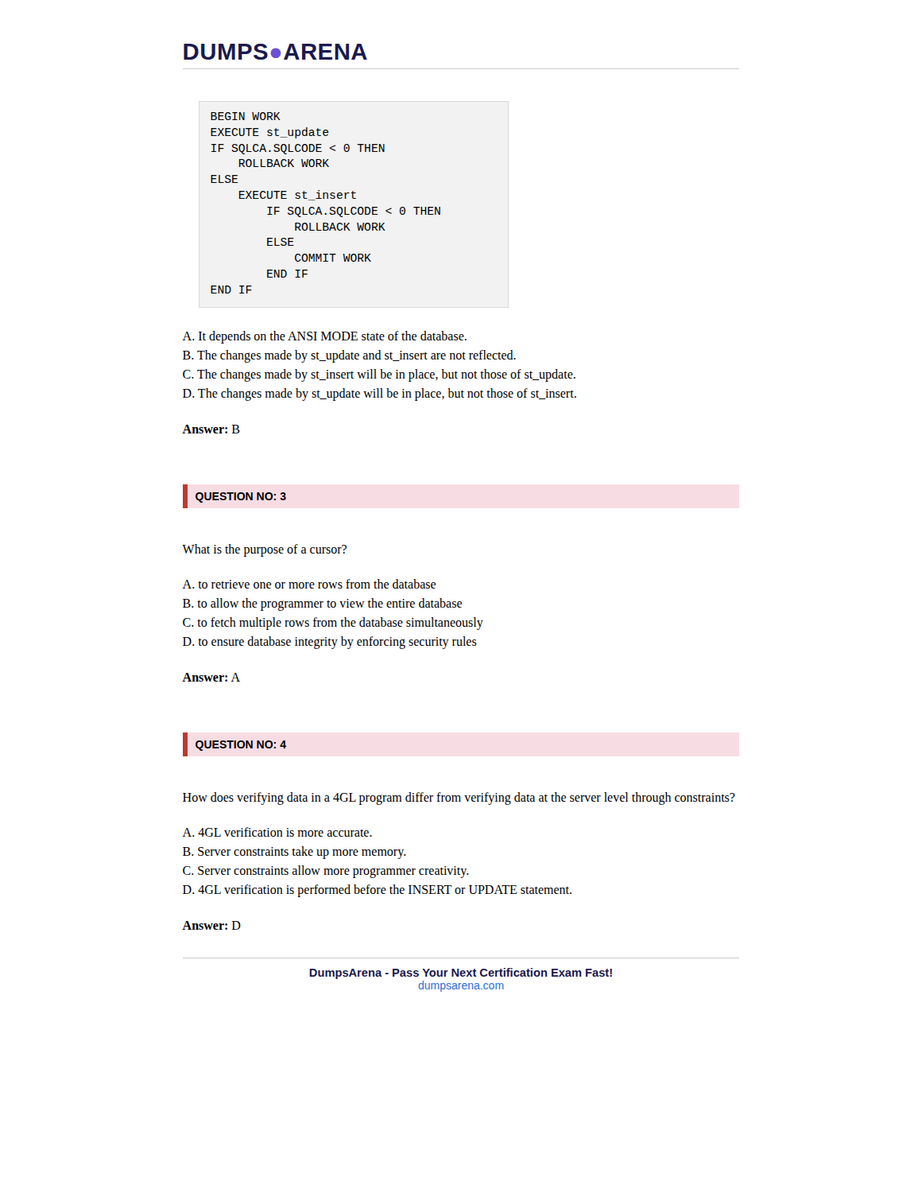DUMPS●ARENA
BEGIN WORK EXECUTE st_update IF SQLCA.SQLCODE < 0 THEN ROLLBACK WORK ELSE EXECUTE st_insert IF SQLCA.SQLCODE < 0 THEN ROLLBACK WORK ELSE COMMIT WORK END IF END IF
A. It depends on the ANSI MODE state of the database.
B. The changes made by st_update and st_insert are not reflected.
C. The changes made by st_insert will be in place, but not those of st_update.
D. The changes made by st_update will be in place, but not those of st_insert.
Answer: B
QUESTION NO: 3
What is the purpose of a cursor?
A. to retrieve one or more rows from the database
B. to allow the programmer to view the entire database
C. to fetch multiple rows from the database simultaneously
D. to ensure database integrity by enforcing security rules
Answer: A
QUESTION NO: 4
How does verifying data in a 4GL program differ from verifying data at the server level through constraints?
A. 4GL verification is more accurate.
B. Server constraints take up more memory.
C. Server constraints allow more programmer creativity.
D. 4GL verification is performed before the INSERT or UPDATE statement.
Answer: D
DumpsArena - Pass Your Next Certification Exam Fast!
dumpsarena.com